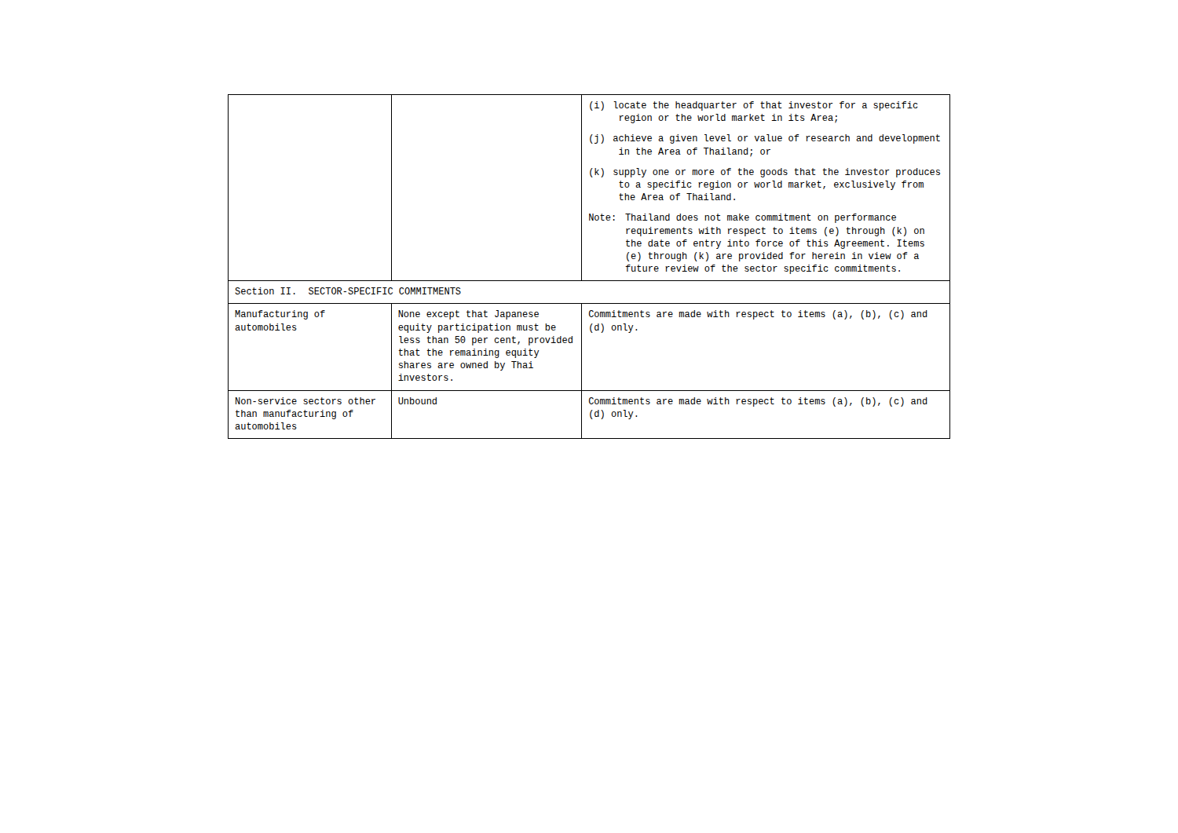| | | (i) locate the headquarter of that investor for a specific region or the world market in its Area; (j) achieve a given level or value of research and development in the Area of Thailand; or (k) supply one or more of the goods that the investor produces to a specific region or world market, exclusively from the Area of Thailand. Note: Thailand does not make commitment on performance requirements with respect to items (e) through (k) on the date of entry into force of this Agreement. Items (e) through (k) are provided for herein in view of a future review of the sector specific commitments. |
| Section II. SECTOR-SPECIFIC COMMITMENTS |
| Manufacturing of automobiles | None except that Japanese equity participation must be less than 50 per cent, provided that the remaining equity shares are owned by Thai investors. | Commitments are made with respect to items (a), (b), (c) and (d) only. |
| Non-service sectors other than manufacturing of automobiles | Unbound | Commitments are made with respect to items (a), (b), (c) and (d) only. |